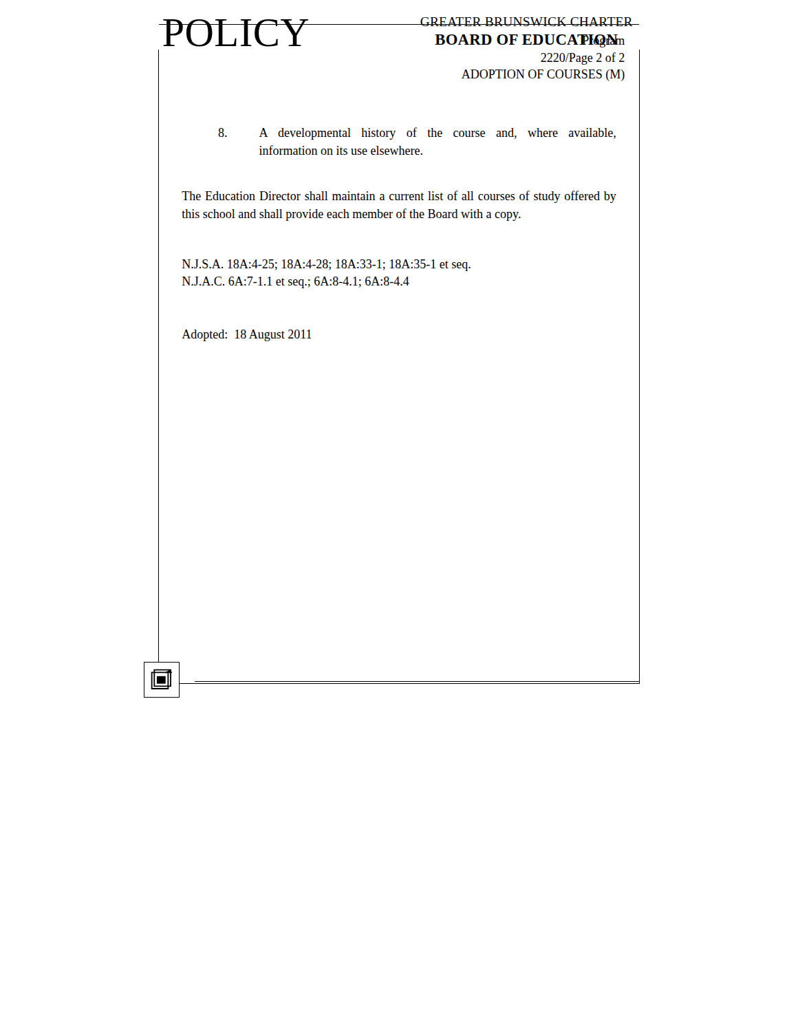POLICY
GREATER BRUNSWICK CHARTER
BOARD OF EDUCATION
Program
2220/Page 2 of 2
ADOPTION OF COURSES (M)
8.
A developmental history of the course and, where available, information on its use elsewhere.
The Education Director shall maintain a current list of all courses of study offered by this school and shall provide each member of the Board with a copy.
N.J.S.A. 18A:4-25; 18A:4-28; 18A:33-1; 18A:35-1 et seq.
N.J.A.C. 6A:7-1.1 et seq.; 6A:8-4.1; 6A:8-4.4
Adopted: 18 August 2011